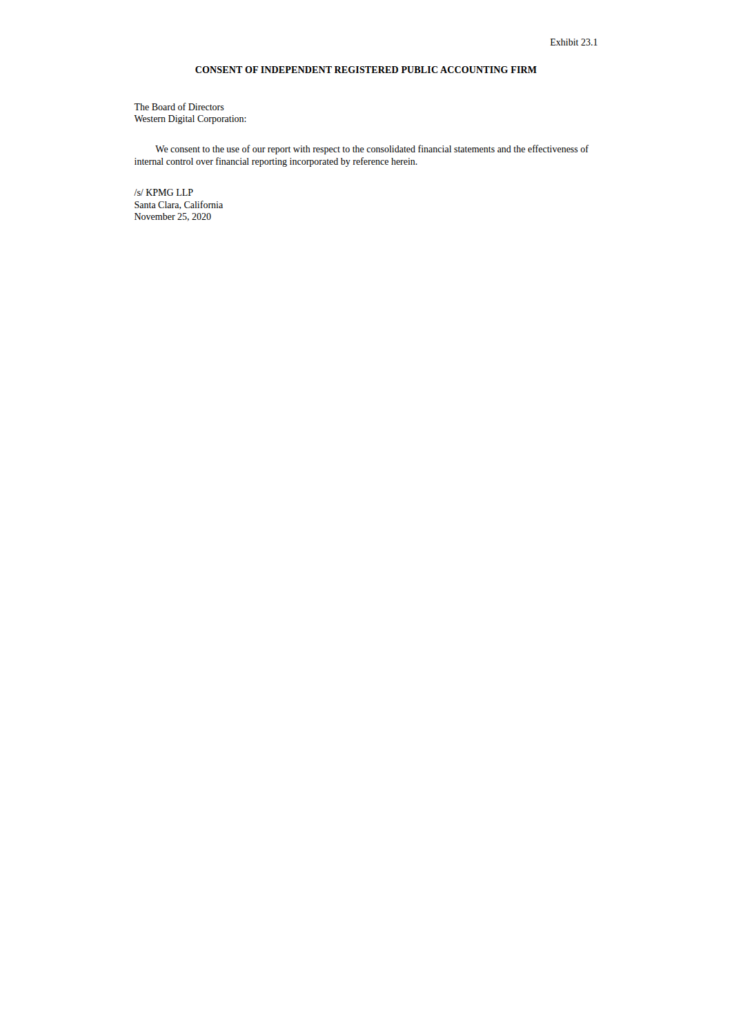Exhibit 23.1
CONSENT OF INDEPENDENT REGISTERED PUBLIC ACCOUNTING FIRM
The Board of Directors
Western Digital Corporation:
We consent to the use of our report with respect to the consolidated financial statements and the effectiveness of internal control over financial reporting incorporated by reference herein.
/s/ KPMG LLP
Santa Clara, California
November 25, 2020